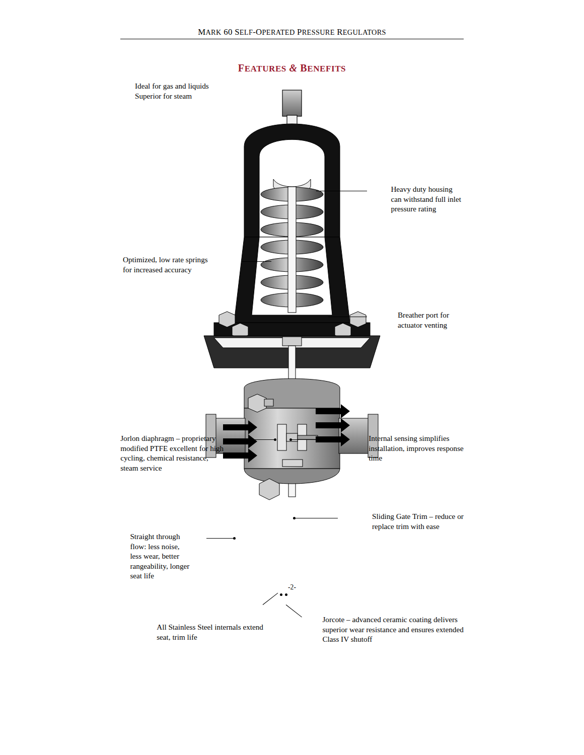MARK 60 SELF-OPERATED PRESSURE REGULATORS
FEATURES & BENEFITS
Ideal for gas and liquids
Superior for steam
Optimized, low rate springs
for increased accuracy
Jorlon diaphragm – proprietary
modified PTFE excellent for high
cycling, chemical resistance,
steam service
Straight through
flow: less noise,
less wear, better
rangeability, longer
seat life
All Stainless Steel internals extend
seat, trim life
Heavy duty housing
can withstand full inlet
pressure rating
Breather port for
actuator venting
Internal sensing simplifies
installation, improves response
time
Sliding Gate Trim – reduce or
replace trim with ease
Jorcote – advanced ceramic coating delivers
superior wear resistance and ensures extended
Class IV shutoff
-2-